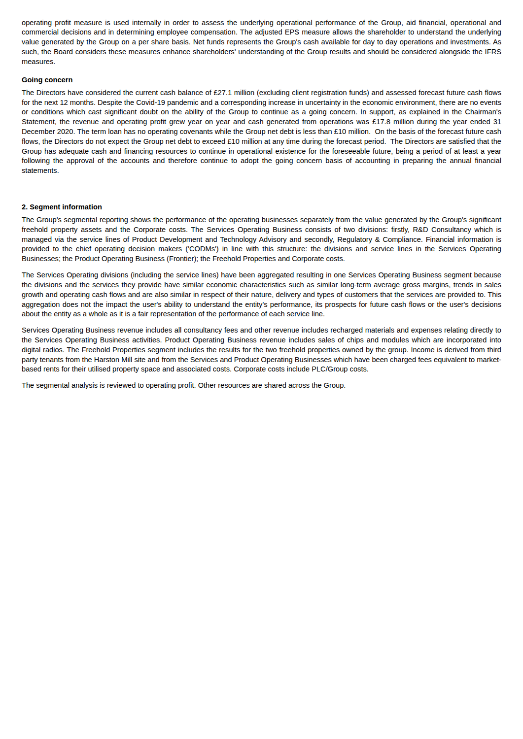operating profit measure is used internally in order to assess the underlying operational performance of the Group, aid financial, operational and commercial decisions and in determining employee compensation. The adjusted EPS measure allows the shareholder to understand the underlying value generated by the Group on a per share basis. Net funds represents the Group's cash available for day to day operations and investments. As such, the Board considers these measures enhance shareholders' understanding of the Group results and should be considered alongside the IFRS measures.
Going concern
The Directors have considered the current cash balance of £27.1 million (excluding client registration funds) and assessed forecast future cash flows for the next 12 months. Despite the Covid-19 pandemic and a corresponding increase in uncertainty in the economic environment, there are no events or conditions which cast significant doubt on the ability of the Group to continue as a going concern. In support, as explained in the Chairman's Statement, the revenue and operating profit grew year on year and cash generated from operations was £17.8 million during the year ended 31 December 2020. The term loan has no operating covenants while the Group net debt is less than £10 million. On the basis of the forecast future cash flows, the Directors do not expect the Group net debt to exceed £10 million at any time during the forecast period. The Directors are satisfied that the Group has adequate cash and financing resources to continue in operational existence for the foreseeable future, being a period of at least a year following the approval of the accounts and therefore continue to adopt the going concern basis of accounting in preparing the annual financial statements.
2. Segment information
The Group's segmental reporting shows the performance of the operating businesses separately from the value generated by the Group's significant freehold property assets and the Corporate costs. The Services Operating Business consists of two divisions: firstly, R&D Consultancy which is managed via the service lines of Product Development and Technology Advisory and secondly, Regulatory & Compliance. Financial information is provided to the chief operating decision makers ('CODMs') in line with this structure: the divisions and service lines in the Services Operating Businesses; the Product Operating Business (Frontier); the Freehold Properties and Corporate costs.
The Services Operating divisions (including the service lines) have been aggregated resulting in one Services Operating Business segment because the divisions and the services they provide have similar economic characteristics such as similar long-term average gross margins, trends in sales growth and operating cash flows and are also similar in respect of their nature, delivery and types of customers that the services are provided to. This aggregation does not the impact the user's ability to understand the entity's performance, its prospects for future cash flows or the user's decisions about the entity as a whole as it is a fair representation of the performance of each service line.
Services Operating Business revenue includes all consultancy fees and other revenue includes recharged materials and expenses relating directly to the Services Operating Business activities. Product Operating Business revenue includes sales of chips and modules which are incorporated into digital radios. The Freehold Properties segment includes the results for the two freehold properties owned by the group. Income is derived from third party tenants from the Harston Mill site and from the Services and Product Operating Businesses which have been charged fees equivalent to market-based rents for their utilised property space and associated costs. Corporate costs include PLC/Group costs.
The segmental analysis is reviewed to operating profit. Other resources are shared across the Group.